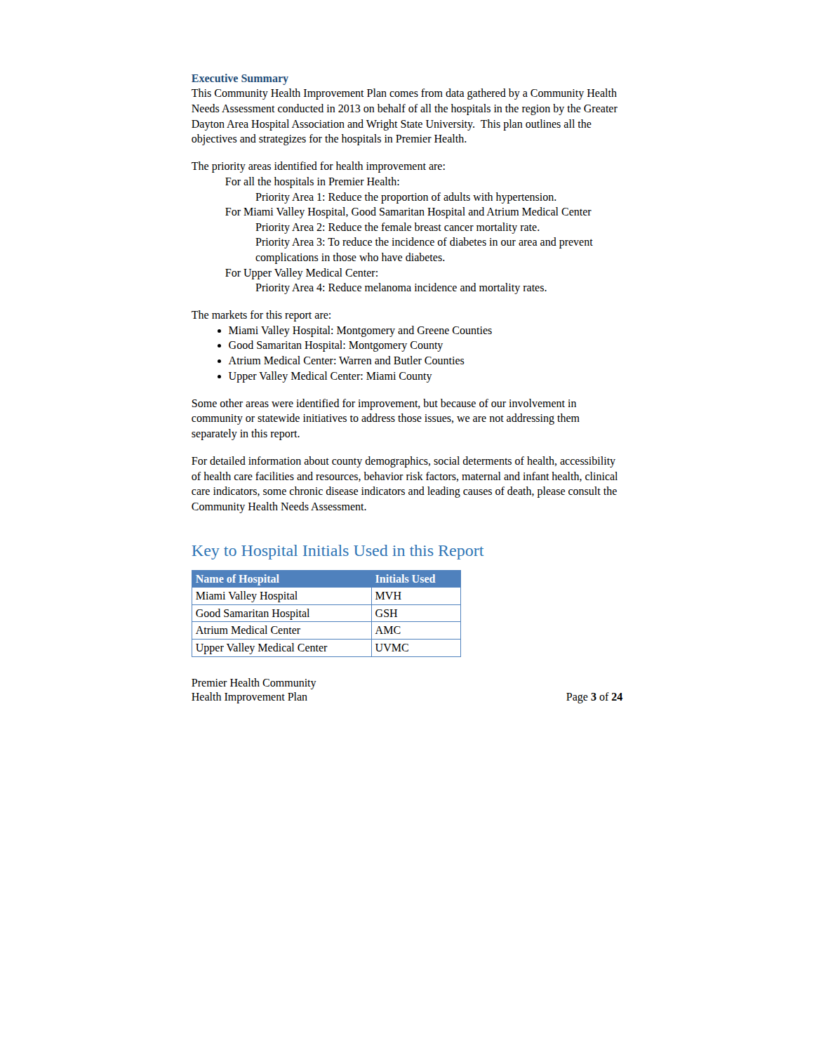Executive Summary
This Community Health Improvement Plan comes from data gathered by a Community Health Needs Assessment conducted in 2013 on behalf of all the hospitals in the region by the Greater Dayton Area Hospital Association and Wright State University. This plan outlines all the objectives and strategizes for the hospitals in Premier Health.
The priority areas identified for health improvement are:
For all the hospitals in Premier Health:
Priority Area 1: Reduce the proportion of adults with hypertension.
For Miami Valley Hospital, Good Samaritan Hospital and Atrium Medical Center
Priority Area 2: Reduce the female breast cancer mortality rate.
Priority Area 3: To reduce the incidence of diabetes in our area and prevent
complications in those who have diabetes.
For Upper Valley Medical Center:
Priority Area 4: Reduce melanoma incidence and mortality rates.
The markets for this report are:
Miami Valley Hospital: Montgomery and Greene Counties
Good Samaritan Hospital: Montgomery County
Atrium Medical Center: Warren and Butler Counties
Upper Valley Medical Center: Miami County
Some other areas were identified for improvement, but because of our involvement in community or statewide initiatives to address those issues, we are not addressing them separately in this report.
For detailed information about county demographics, social determents of health, accessibility of health care facilities and resources, behavior risk factors, maternal and infant health, clinical care indicators, some chronic disease indicators and leading causes of death, please consult the Community Health Needs Assessment.
Key to Hospital Initials Used in this Report
| Name of Hospital | Initials Used |
| --- | --- |
| Miami Valley Hospital | MVH |
| Good Samaritan Hospital | GSH |
| Atrium Medical Center | AMC |
| Upper Valley Medical Center | UVMC |
Premier Health Community
Health Improvement Plan
Page 3 of 24